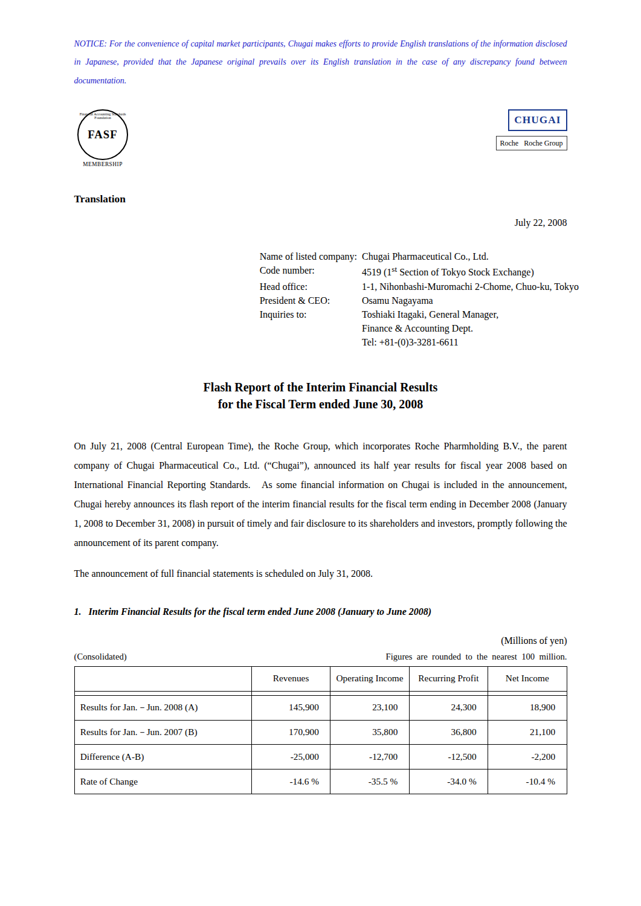NOTICE: For the convenience of capital market participants, Chugai makes efforts to provide English translations of the information disclosed in Japanese, provided that the Japanese original prevails over its English translation in the case of any discrepancy found between documentation.
Financial Accounting Standards Foundation FASF
MEMBERSHIP
CHUGAI
Roche Roche Group
Translation
July 22, 2008
| Name of listed company: | Chugai Pharmaceutical Co., Ltd. |
| Code number: | 4519 (1 st Section of Tokyo Stock Exchange) |
| Head office: | 1-1, Nihonbashi-Muromachi 2-Chome, Chuo-ku, Tokyo |
| President & CEO: | Osamu Nagayama |
| Inquiries to: | Toshiaki Itagaki, General Manager, |
| | Finance & Accounting Dept. |
| | Tel: +81-(0)3-3281-6611 |
Flash Report of the Interim Financial Results
for the Fiscal Term ended June 30, 2008
On July 21, 2008 (Central European Time), the Roche Group, which incorporates Roche Pharmholding B.V., the parent company of Chugai Pharmaceutical Co., Ltd. (“Chugai”), announced its half year results for fiscal year 2008 based on International Financial Reporting Standards. As some financial information on Chugai is included in the announcement, Chugai hereby announces its flash report of the interim financial results for the fiscal term ending in December 2008 (January 1, 2008 to December 31, 2008) in pursuit of timely and fair disclosure to its shareholders and investors, promptly following the announcement of its parent company.
The announcement of full financial statements is scheduled on July 31, 2008.
1. Interim Financial Results for the fiscal term ended June 2008 (January to June 2008)
(Millions of yen)
(Consolidated) Figures are rounded to the nearest 100 million.
| | Revenues | Operating Income | Recurring Profit | Net Income |
| --- | --- | --- | --- | --- |
| Results for Jan.－Jun. 2008 (A) | 145,900 | 23,100 | 24,300 | 18,900 |
| Results for Jan.－Jun. 2007 (B) | 170,900 | 35,800 | 36,800 | 21,100 |
| Difference (A-B) | -25,000 | -12,700 | -12,500 | -2,200 |
| Rate of Change | -14.6 % | -35.5 % | -34.0 % | -10.4 % |